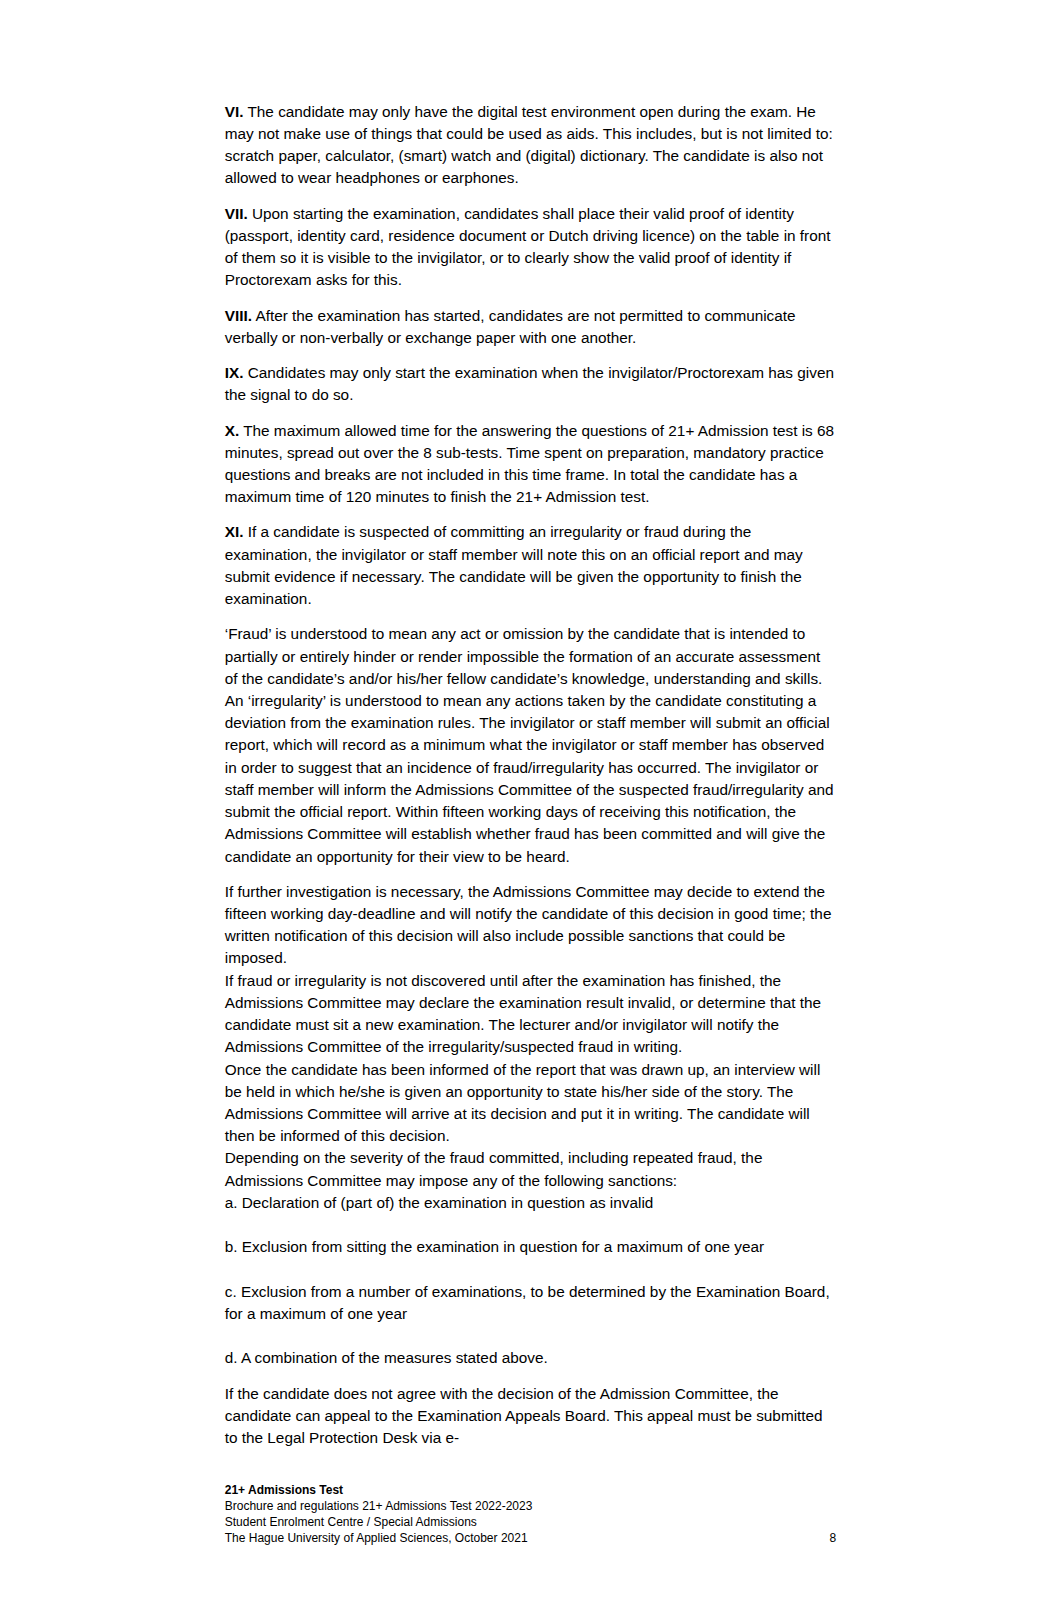VI. The candidate may only have the digital test environment open during the exam. He may not make use of things that could be used as aids. This includes, but is not limited to: scratch paper, calculator, (smart) watch and (digital) dictionary. The candidate is also not allowed to wear headphones or earphones.
VII. Upon starting the examination, candidates shall place their valid proof of identity (passport, identity card, residence document or Dutch driving licence) on the table in front of them so it is visible to the invigilator, or to clearly show the valid proof of identity if Proctorexam asks for this.
VIII. After the examination has started, candidates are not permitted to communicate verbally or non-verbally or exchange paper with one another.
IX. Candidates may only start the examination when the invigilator/Proctorexam has given the signal to do so.
X. The maximum allowed time for the answering the questions of 21+ Admission test is 68 minutes, spread out over the 8 sub-tests. Time spent on preparation, mandatory practice questions and breaks are not included in this time frame. In total the candidate has a maximum time of 120 minutes to finish the 21+ Admission test.
XI. If a candidate is suspected of committing an irregularity or fraud during the examination, the invigilator or staff member will note this on an official report and may submit evidence if necessary. The candidate will be given the opportunity to finish the examination.
‘Fraud’ is understood to mean any act or omission by the candidate that is intended to partially or entirely hinder or render impossible the formation of an accurate assessment of the candidate’s and/or his/her fellow candidate’s knowledge, understanding and skills.
An ‘irregularity’ is understood to mean any actions taken by the candidate constituting a deviation from the examination rules. The invigilator or staff member will submit an official report, which will record as a minimum what the invigilator or staff member has observed in order to suggest that an incidence of fraud/irregularity has occurred. The invigilator or staff member will inform the Admissions Committee of the suspected fraud/irregularity and submit the official report. Within fifteen working days of receiving this notification, the Admissions Committee will establish whether fraud has been committed and will give the candidate an opportunity for their view to be heard.
If further investigation is necessary, the Admissions Committee may decide to extend the fifteen working day-deadline and will notify the candidate of this decision in good time; the written notification of this decision will also include possible sanctions that could be imposed.
If fraud or irregularity is not discovered until after the examination has finished, the Admissions Committee may declare the examination result invalid, or determine that the candidate must sit a new examination. The lecturer and/or invigilator will notify the Admissions Committee of the irregularity/suspected fraud in writing.
Once the candidate has been informed of the report that was drawn up, an interview will be held in which he/she is given an opportunity to state his/her side of the story. The Admissions Committee will arrive at its decision and put it in writing. The candidate will then be informed of this decision.
Depending on the severity of the fraud committed, including repeated fraud, the Admissions Committee may impose any of the following sanctions:
a. Declaration of (part of) the examination in question as invalid
b. Exclusion from sitting the examination in question for a maximum of one year
c. Exclusion from a number of examinations, to be determined by the Examination Board, for a maximum of one year
d. A combination of the measures stated above.
If the candidate does not agree with the decision of the Admission Committee, the candidate can appeal to the Examination Appeals Board. This appeal must be submitted to the Legal Protection Desk via e-
21+ Admissions Test
Brochure and regulations 21+ Admissions Test 2022-2023
Student Enrolment Centre / Special Admissions
The Hague University of Applied Sciences, October 2021 8